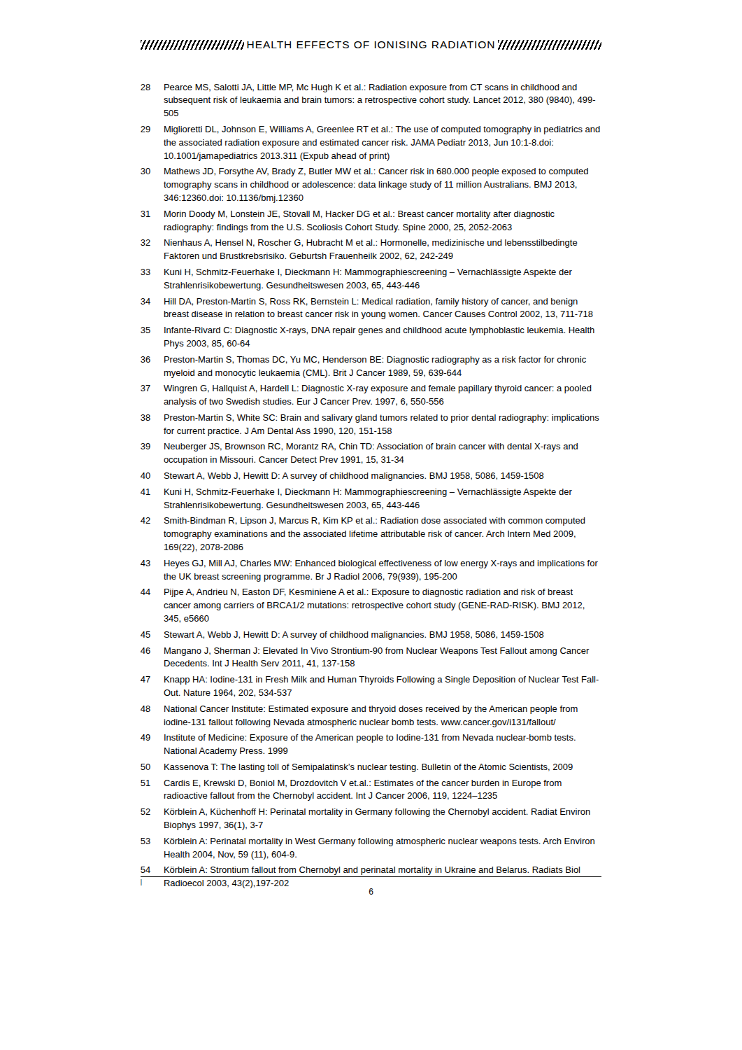Health Effects of Ionising Radiation
Pearce MS, Salotti JA, Little MP, Mc Hugh K et al.: Radiation exposure from CT scans in childhood and subsequent risk of leukaemia and brain tumors: a retrospective cohort study. Lancet 2012, 380 (9840), 499-505
Miglioretti DL, Johnson E, Williams A, Greenlee RT et al.: The use of computed tomography in pediatrics and the associated radiation exposure and estimated cancer risk. JAMA Pediatr 2013, Jun 10:1-8.doi: 10.1001/jamapediatrics 2013.311 (Expub ahead of print)
Mathews JD, Forsythe AV, Brady Z, Butler MW et al.: Cancer risk in 680.000 people exposed to computed tomography scans in childhood or adolescence: data linkage study of 11 million Australians. BMJ 2013, 346:12360.doi: 10.1136/bmj.12360
Morin Doody M, Lonstein JE, Stovall M, Hacker DG et al.: Breast cancer mortality after diagnostic radiography: findings from the U.S. Scoliosis Cohort Study. Spine 2000, 25, 2052-2063
Nienhaus A, Hensel N, Roscher G, Hubracht M et al.: Hormonelle, medizinische und lebensstilbedingte Faktoren und Brustkrebsrisiko. Geburtsh Frauenheilk 2002, 62, 242-249
Kuni H, Schmitz-Feuerhake I, Dieckmann H: Mammographiescreening – Vernachlässigte Aspekte der Strahlenrisikobewertung. Gesundheitswesen 2003, 65, 443-446
Hill DA, Preston-Martin S, Ross RK, Bernstein L: Medical radiation, family history of cancer, and benign breast disease in relation to breast cancer risk in young women. Cancer Causes Control 2002, 13, 711-718
Infante-Rivard C: Diagnostic X-rays, DNA repair genes and childhood acute lymphoblastic leukemia. Health Phys 2003, 85, 60-64
Preston-Martin S, Thomas DC, Yu MC, Henderson BE: Diagnostic radiography as a risk factor for chronic myeloid and monocytic leukaemia (CML). Brit J Cancer 1989, 59, 639-644
Wingren G, Hallquist A, Hardell L: Diagnostic X-ray exposure and female papillary thyroid cancer: a pooled analysis of two Swedish studies. Eur J Cancer Prev. 1997, 6, 550-556
Preston-Martin S, White SC: Brain and salivary gland tumors related to prior dental radiography: implications for current practice. J Am Dental Ass 1990, 120, 151-158
Neuberger JS, Brownson RC, Morantz RA, Chin TD: Association of brain cancer with dental X-rays and occupation in Missouri. Cancer Detect Prev 1991, 15, 31-34
Stewart A, Webb J, Hewitt D: A survey of childhood malignancies. BMJ 1958, 5086, 1459-1508
Kuni H, Schmitz-Feuerhake I, Dieckmann H: Mammographiescreening – Vernachlässigte Aspekte der Strahlenrisikobewertung. Gesundheitswesen 2003, 65, 443-446
Smith-Bindman R, Lipson J, Marcus R, Kim KP et al.: Radiation dose associated with common computed tomography examinations and the associated lifetime attributable risk of cancer. Arch Intern Med 2009, 169(22), 2078-2086
Heyes GJ, Mill AJ, Charles MW: Enhanced biological effectiveness of low energy X-rays and implications for the UK breast screening programme. Br J Radiol 2006, 79(939), 195-200
Pijpe A, Andrieu N, Easton DF, Kesminiene A et al.: Exposure to diagnostic radiation and risk of breast cancer among carriers of BRCA1/2 mutations: retrospective cohort study (GENE-RAD-RISK). BMJ 2012, 345, e5660
Stewart A, Webb J, Hewitt D: A survey of childhood malignancies. BMJ 1958, 5086, 1459-1508
Mangano J, Sherman J: Elevated In Vivo Strontium-90 from Nuclear Weapons Test Fallout among Cancer Decedents. Int J Health Serv 2011, 41, 137-158
Knapp HA: Iodine-131 in Fresh Milk and Human Thyroids Following a Single Deposition of Nuclear Test Fall-Out. Nature 1964, 202, 534-537
National Cancer Institute: Estimated exposure and thryoid doses received by the American people from iodine-131 fallout following Nevada atmospheric nuclear bomb tests. www.cancer.gov/i131/fallout/
Institute of Medicine: Exposure of the American people to Iodine-131 from Nevada nuclear-bomb tests. National Academy Press. 1999
Kassenova T: The lasting toll of Semipalatinsk’s nuclear testing. Bulletin of the Atomic Scientists, 2009
Cardis E, Krewski D, Boniol M, Drozdovitch V et.al.: Estimates of the cancer burden in Europe from radioactive fallout from the Chernobyl accident. Int J Cancer 2006, 119, 1224–1235
Körblein A, Küchenhoff H: Perinatal mortality in Germany following the Chernobyl accident. Radiat Environ Biophys 1997, 36(1), 3-7
Körblein A: Perinatal mortality in West Germany following atmospheric nuclear weapons tests. Arch Environ Health 2004, Nov, 59 (11), 604-9.
Körblein A: Strontium fallout from Chernobyl and perinatal mortality in Ukraine and Belarus. Radiats Biol Radioecol 2003, 43(2),197-202
| 6